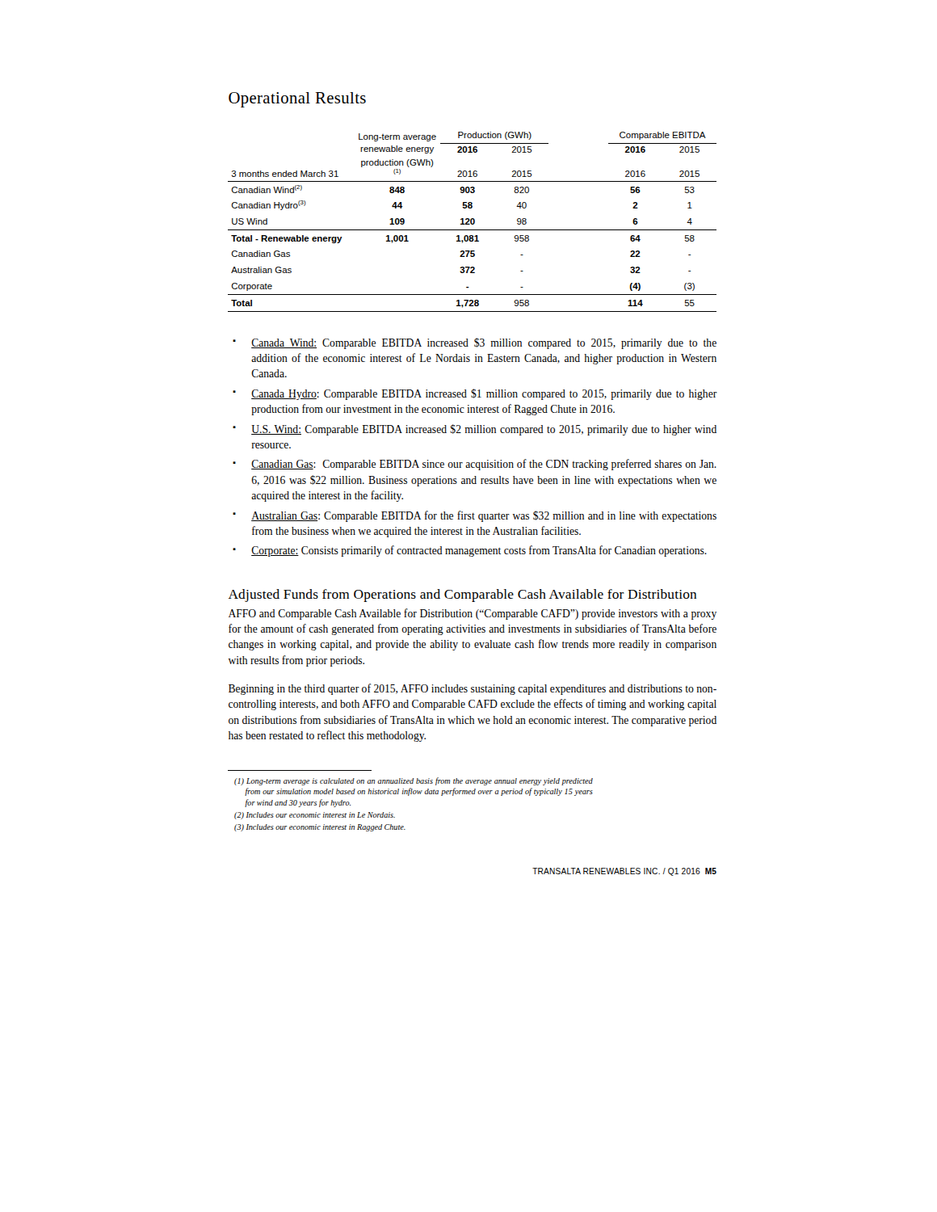Operational Results
| | Long-term average renewable energy | Production (GWh) | | Comparable EBITDA |
| --- | --- | --- | --- | --- |
| 2016 | 2015 | | 2016 | 2015 |
| 3 months ended March 31 | production (GWh) (1) | 2016 | 2015 | | 2016 | 2015 |
| Canadian Wind (2) | 848 | 903 | 820 | | 56 | 53 |
| Canadian Hydro (3) | 44 | 58 | 40 | | 2 | 1 |
| US Wind | 109 | 120 | 98 | | 6 | 4 |
| Total - Renewable energy | 1,001 | 1,081 | 958 | | 64 | 58 |
| Canadian Gas | | 275 | - | | 22 | - |
| Australian Gas | | 372 | - | | 32 | - |
| Corporate | | - | - | | (4) | (3) |
| Total | | 1,728 | 958 | | 114 | 55 |
Canada Wind: Comparable EBITDA increased $3 million compared to 2015, primarily due to the addition of the economic interest of Le Nordais in Eastern Canada, and higher production in Western Canada.
Canada Hydro: Comparable EBITDA increased $1 million compared to 2015, primarily due to higher production from our investment in the economic interest of Ragged Chute in 2016.
U.S. Wind: Comparable EBITDA increased $2 million compared to 2015, primarily due to higher wind resource.
Canadian Gas: Comparable EBITDA since our acquisition of the CDN tracking preferred shares on Jan. 6, 2016 was $22 million. Business operations and results have been in line with expectations when we acquired the interest in the facility.
Australian Gas: Comparable EBITDA for the first quarter was $32 million and in line with expectations from the business when we acquired the interest in the Australian facilities.
Corporate: Consists primarily of contracted management costs from TransAlta for Canadian operations.
Adjusted Funds from Operations and Comparable Cash Available for Distribution
AFFO and Comparable Cash Available for Distribution (“Comparable CAFD”) provide investors with a proxy for the amount of cash generated from operating activities and investments in subsidiaries of TransAlta before changes in working capital, and provide the ability to evaluate cash flow trends more readily in comparison with results from prior periods.
Beginning in the third quarter of 2015, AFFO includes sustaining capital expenditures and distributions to non-controlling interests, and both AFFO and Comparable CAFD exclude the effects of timing and working capital on distributions from subsidiaries of TransAlta in which we hold an economic interest. The comparative period has been restated to reflect this methodology.
(1) Long-term average is calculated on an annualized basis from the average annual energy yield predicted from our simulation model based on historical inflow data performed over a period of typically 15 years for wind and 30 years for hydro.
(2) Includes our economic interest in Le Nordais.
(3) Includes our economic interest in Ragged Chute.
TRANSALTA RENEWABLES INC. / Q1 2016M5